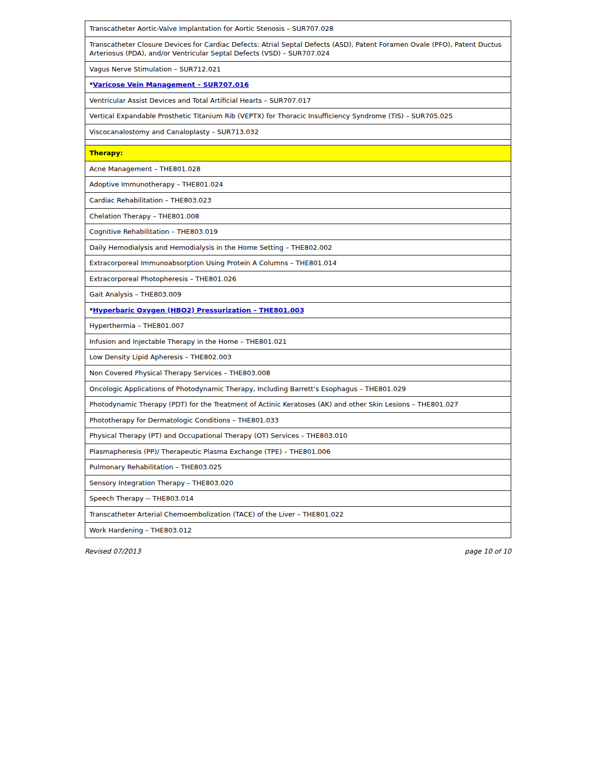| Transcatheter Aortic-Valve Implantation for Aortic Stenosis – SUR707.028 |
| Transcatheter Closure Devices for Cardiac Defects: Atrial Septal Defects (ASD), Patent Foramen Ovale (PFO), Patent Ductus Arteriosus (PDA), and/or Ventricular Septal Defects (VSD) – SUR707.024 |
| Vagus Nerve Stimulation – SUR712.021 |
| * Varicose Vein Management – SUR707.016 |
| Ventricular Assist Devices and Total Artificial Hearts – SUR707.017 |
| Vertical Expandable Prosthetic Titanium Rib (VEPTX) for Thoracic Insufficiency Syndrome (TIS) – SUR705.025 |
| Viscocanalostomy and Canaloplasty – SUR713.032 |
| Therapy: |
| Acne Management – THE801.028 |
| Adoptive Immunotherapy – THE801.024 |
| Cardiac Rehabilitation – THE803.023 |
| Chelation Therapy – THE801.008 |
| Cognitive Rehabilitation – THE803.019 |
| Daily Hemodialysis and Hemodialysis in the Home Setting – THE802.002 |
| Extracorporeal Immunoabsorption Using Protein A Columns – THE801.014 |
| Extracorporeal Photopheresis – THE801.026 |
| Gait Analysis – THE803.009 |
| * Hyperbaric Oxygen (HBO2) Pressurization – THE801.003 |
| Hyperthermia – THE801.007 |
| Infusion and Injectable Therapy in the Home – THE801.021 |
| Low Density Lipid Apheresis – THE802.003 |
| Non Covered Physical Therapy Services – THE803.008 |
| Oncologic Applications of Photodynamic Therapy, Including Barrett’s Esophagus – THE801.029 |
| Photodynamic Therapy (PDT) for the Treatment of Actinic Keratoses (AK) and other Skin Lesions – THE801.027 |
| Phototherapy for Dermatologic Conditions – THE801.033 |
| Physical Therapy (PT) and Occupational Therapy (OT) Services – THE803.010 |
| Plasmapheresis (PP)/ Therapeutic Plasma Exchange (TPE) – THE801.006 |
| Pulmonary Rehabilitation – THE803.025 |
| Sensory Integration Therapy – THE803.020 |
| Speech Therapy -- THE803.014 |
| Transcatheter Arterial Chemoembolization (TACE) of the Liver – THE801.022 |
| Work Hardening – THE803.012 |
Revised 07/2013 page 10 of 10